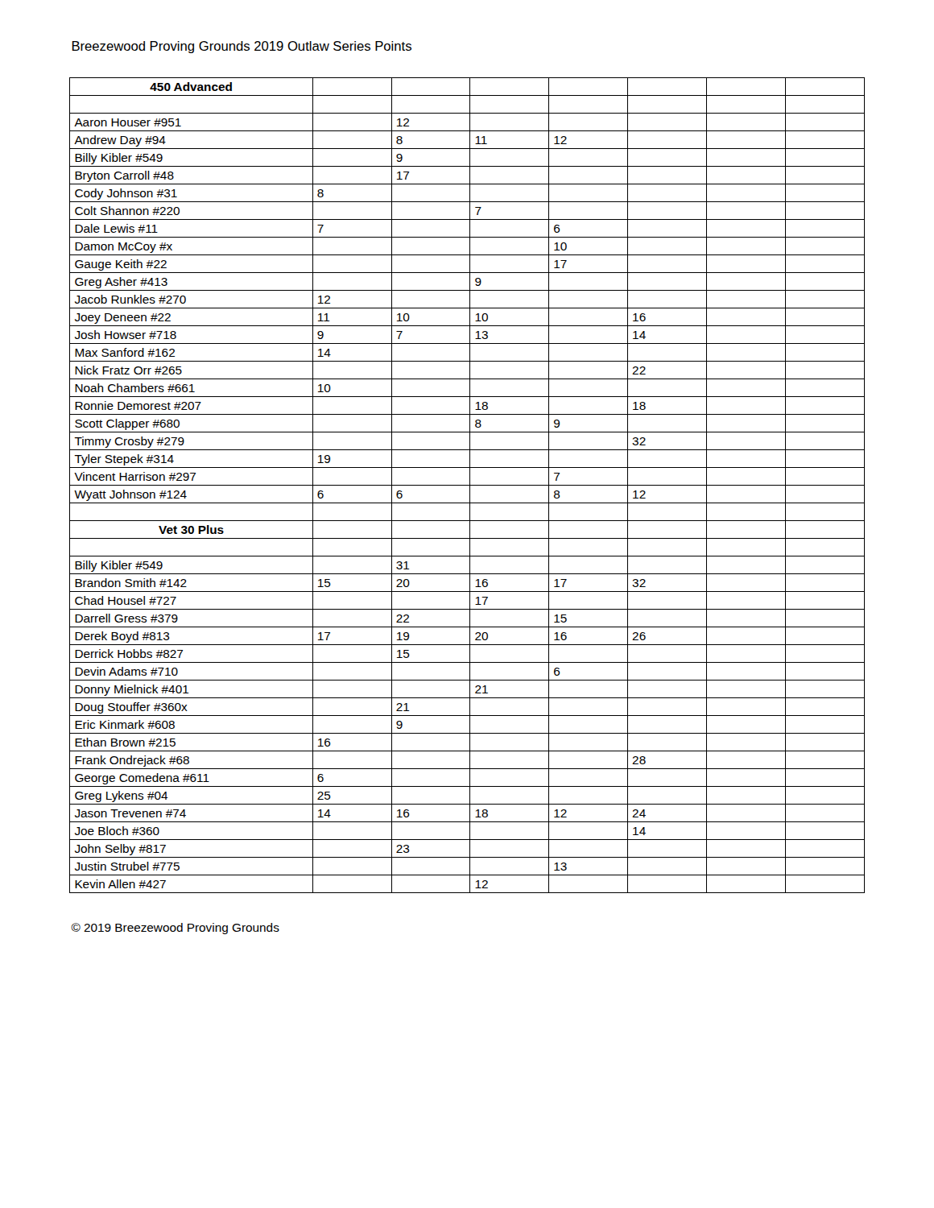Breezewood Proving Grounds 2019 Outlaw Series Points
| 450 Advanced | | | | | | | |
| Aaron Houser #951 | | 12 | | | | | |
| Andrew Day #94 | | 8 | 11 | 12 | | | |
| Billy Kibler #549 | | 9 | | | | | |
| Bryton Carroll #48 | | 17 | | | | | |
| Cody Johnson #31 | 8 | | | | | | |
| Colt Shannon #220 | | | 7 | | | | |
| Dale Lewis #11 | 7 | | | 6 | | | |
| Damon McCoy #x | | | | 10 | | | |
| Gauge Keith #22 | | | | 17 | | | |
| Greg Asher #413 | | | 9 | | | | |
| Jacob Runkles #270 | 12 | | | | | | |
| Joey Deneen #22 | 11 | 10 | 10 | | 16 | | |
| Josh Howser #718 | 9 | 7 | 13 | | 14 | | |
| Max Sanford #162 | 14 | | | | | | |
| Nick Fratz Orr #265 | | | | | 22 | | |
| Noah Chambers #661 | 10 | | | | | | |
| Ronnie Demorest #207 | | | 18 | | 18 | | |
| Scott Clapper #680 | | | 8 | 9 | | | |
| Timmy Crosby #279 | | | | | 32 | | |
| Tyler Stepek #314 | 19 | | | | | | |
| Vincent Harrison #297 | | | | 7 | | | |
| Wyatt Johnson #124 | 6 | 6 | | 8 | 12 | | |
| Vet 30 Plus | | | | | | | |
| Billy Kibler #549 | | 31 | | | | | |
| Brandon Smith #142 | 15 | 20 | 16 | 17 | 32 | | |
| Chad Housel #727 | | | 17 | | | | |
| Darrell Gress #379 | | 22 | | 15 | | | |
| Derek Boyd #813 | 17 | 19 | 20 | 16 | 26 | | |
| Derrick Hobbs #827 | | 15 | | | | | |
| Devin Adams #710 | | | | 6 | | | |
| Donny Mielnick #401 | | | 21 | | | | |
| Doug Stouffer #360x | | 21 | | | | | |
| Eric Kinmark #608 | | 9 | | | | | |
| Ethan Brown #215 | 16 | | | | | | |
| Frank Ondrejack #68 | | | | | 28 | | |
| George Comedena #611 | 6 | | | | | | |
| Greg Lykens #04 | 25 | | | | | | |
| Jason Trevenen #74 | 14 | 16 | 18 | 12 | 24 | | |
| Joe Bloch #360 | | | | | 14 | | |
| John Selby #817 | | 23 | | | | | |
| Justin Strubel #775 | | | | 13 | | | |
| Kevin Allen #427 | | | 12 | | | | |
© 2019 Breezewood Proving Grounds